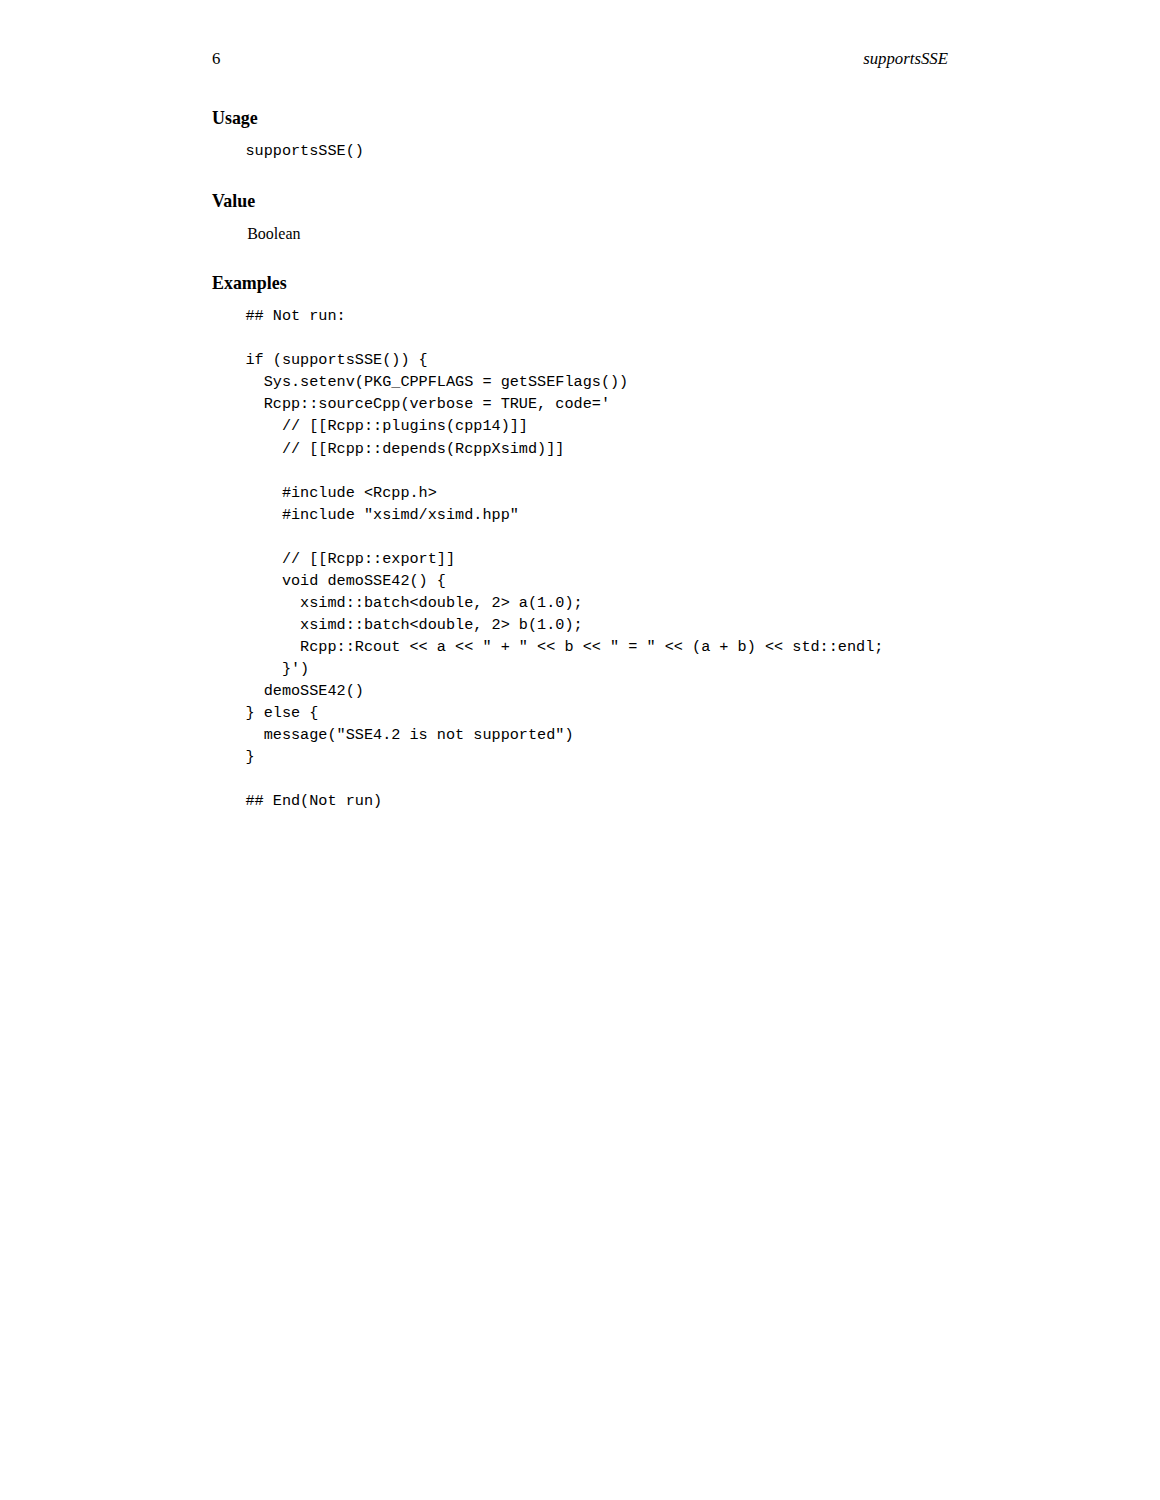6 supportsSSE
Usage
supportsSSE()
Value
Boolean
Examples
## Not run: 

if (supportsSSE()) {
  Sys.setenv(PKG_CPPFLAGS = getSSEFlags())
  Rcpp::sourceCpp(verbose = TRUE, code='
    // [[Rcpp::plugins(cpp14)]]
    // [[Rcpp::depends(RcppXsimd)]]

    #include <Rcpp.h>
    #include "xsimd/xsimd.hpp"

    // [[Rcpp::export]]
    void demoSSE42() {
      xsimd::batch<double, 2> a(1.0);
      xsimd::batch<double, 2> b(1.0);
      Rcpp::Rcout << a << " + " << b << " = " << (a + b) << std::endl;
    }')
  demoSSE42()
} else {
  message("SSE4.2 is not supported")
}

## End(Not run)